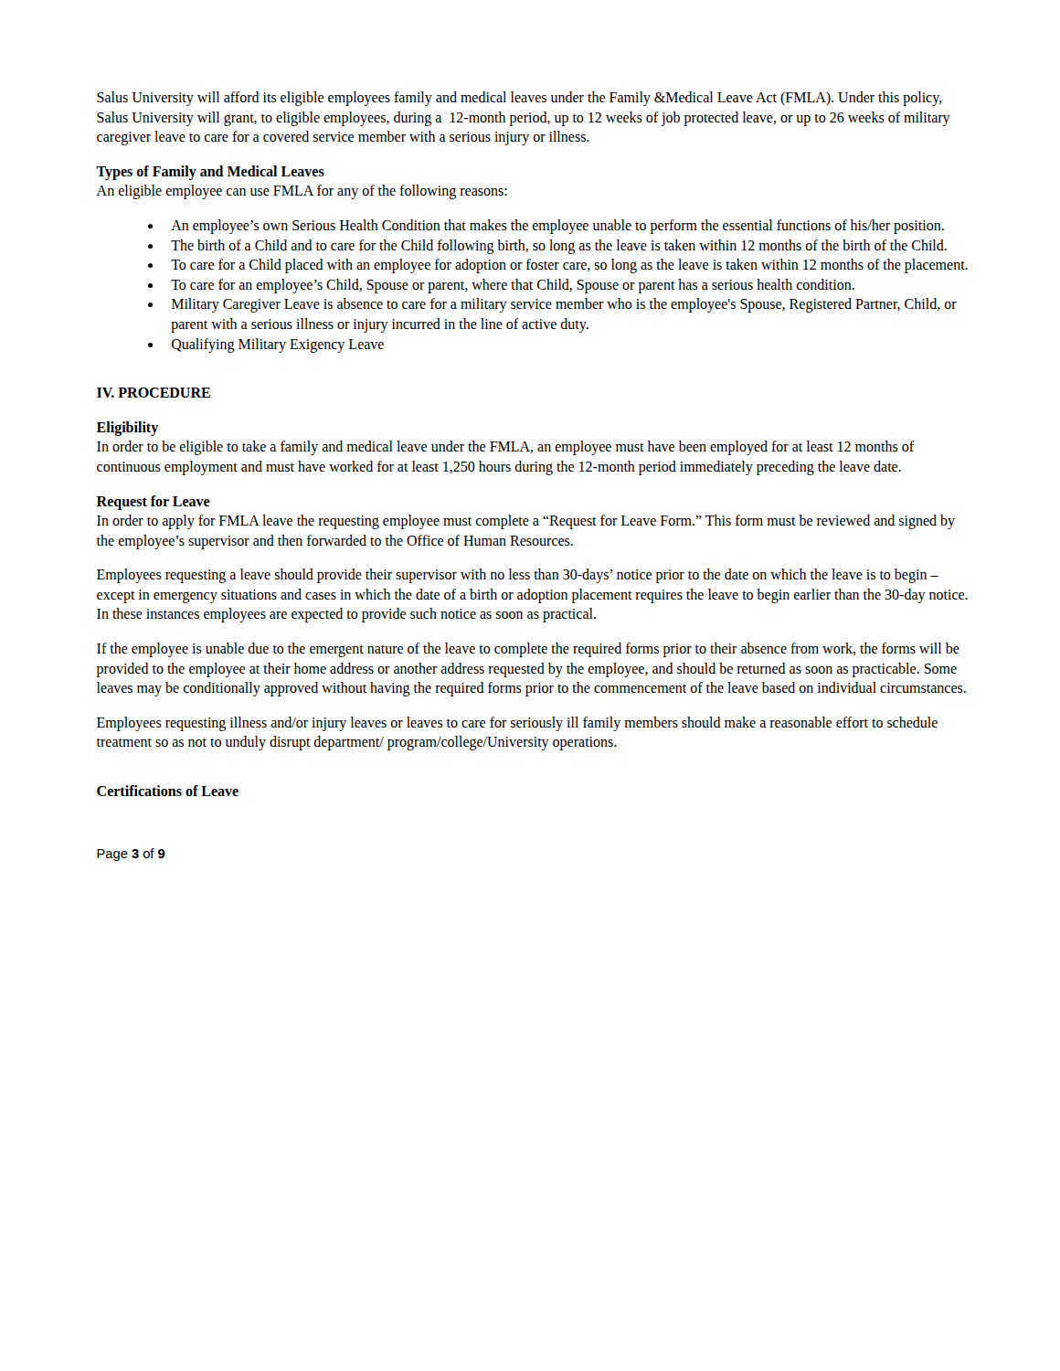Salus University will afford its eligible employees family and medical leaves under the Family &Medical Leave Act (FMLA). Under this policy, Salus University will grant, to eligible employees, during a 12-month period, up to 12 weeks of job protected leave, or up to 26 weeks of military caregiver leave to care for a covered service member with a serious injury or illness.
Types of Family and Medical Leaves
An eligible employee can use FMLA for any of the following reasons:
An employee’s own Serious Health Condition that makes the employee unable to perform the essential functions of his/her position.
The birth of a Child and to care for the Child following birth, so long as the leave is taken within 12 months of the birth of the Child.
To care for a Child placed with an employee for adoption or foster care, so long as the leave is taken within 12 months of the placement.
To care for an employee’s Child, Spouse or parent, where that Child, Spouse or parent has a serious health condition.
Military Caregiver Leave is absence to care for a military service member who is the employee's Spouse, Registered Partner, Child, or parent with a serious illness or injury incurred in the line of active duty.
Qualifying Military Exigency Leave
IV. PROCEDURE
Eligibility
In order to be eligible to take a family and medical leave under the FMLA, an employee must have been employed for at least 12 months of continuous employment and must have worked for at least 1,250 hours during the 12-month period immediately preceding the leave date.
Request for Leave
In order to apply for FMLA leave the requesting employee must complete a “Request for Leave Form.” This form must be reviewed and signed by the employee’s supervisor and then forwarded to the Office of Human Resources.
Employees requesting a leave should provide their supervisor with no less than 30-days’ notice prior to the date on which the leave is to begin – except in emergency situations and cases in which the date of a birth or adoption placement requires the leave to begin earlier than the 30-day notice. In these instances employees are expected to provide such notice as soon as practical.
If the employee is unable due to the emergent nature of the leave to complete the required forms prior to their absence from work, the forms will be provided to the employee at their home address or another address requested by the employee, and should be returned as soon as practicable. Some leaves may be conditionally approved without having the required forms prior to the commencement of the leave based on individual circumstances.
Employees requesting illness and/or injury leaves or leaves to care for seriously ill family members should make a reasonable effort to schedule treatment so as not to unduly disrupt department/ program/college/University operations.
Certifications of Leave
Page 3 of 9